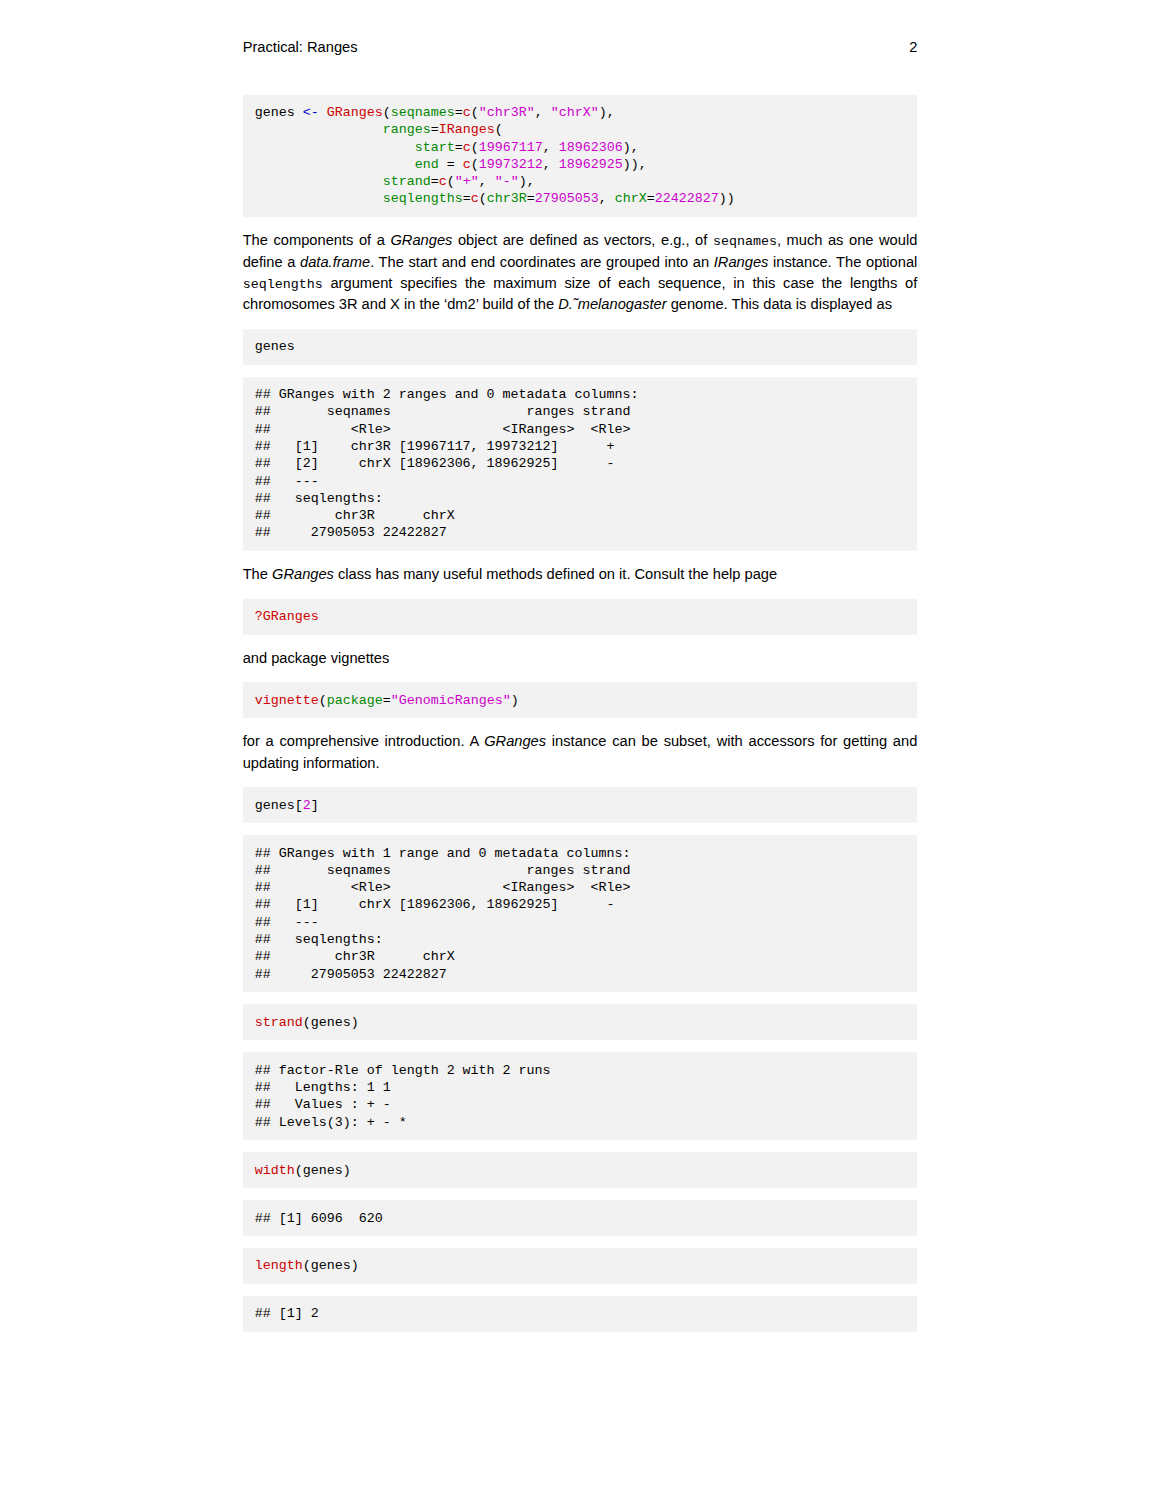Practical: Ranges 2
genes <- GRanges(seqnames=c("chr3R", "chrX"),
                ranges=IRanges(
                    start=c(19967117, 18962306),
                    end = c(19973212, 18962925)),
                strand=c("+", "-"),
                seqlengths=c(chr3R=27905053, chrX=22422827))
The components of a GRanges object are defined as vectors, e.g., of seqnames, much as one would define a data.frame. The start and end coordinates are grouped into an IRanges instance. The optional seqlengths argument specifies the maximum size of each sequence, in this case the lengths of chromosomes 3R and X in the ‘dm2’ build of the D.˜melanogaster genome. This data is displayed as
genes
## GRanges with 2 ranges and 0 metadata columns:
##       seqnames                 ranges strand
##          <Rle>              <IRanges>  <Rle>
##   [1]    chr3R [19967117, 19973212]      +
##   [2]     chrX [18962306, 18962925]      -
##   ---
##   seqlengths:
##        chr3R      chrX
##     27905053 22422827
The GRanges class has many useful methods defined on it. Consult the help page
?GRanges
and package vignettes
vignette(package="GenomicRanges")
for a comprehensive introduction. A GRanges instance can be subset, with accessors for getting and updating information.
genes[2]
## GRanges with 1 range and 0 metadata columns:
##       seqnames                 ranges strand
##          <Rle>              <IRanges>  <Rle>
##   [1]     chrX [18962306, 18962925]      -
##   ---
##   seqlengths:
##        chr3R      chrX
##     27905053 22422827
strand(genes)
## factor-Rle of length 2 with 2 runs
##   Lengths: 1 1
##   Values : + -
## Levels(3): + - *
width(genes)
## [1] 6096  620
length(genes)
## [1] 2